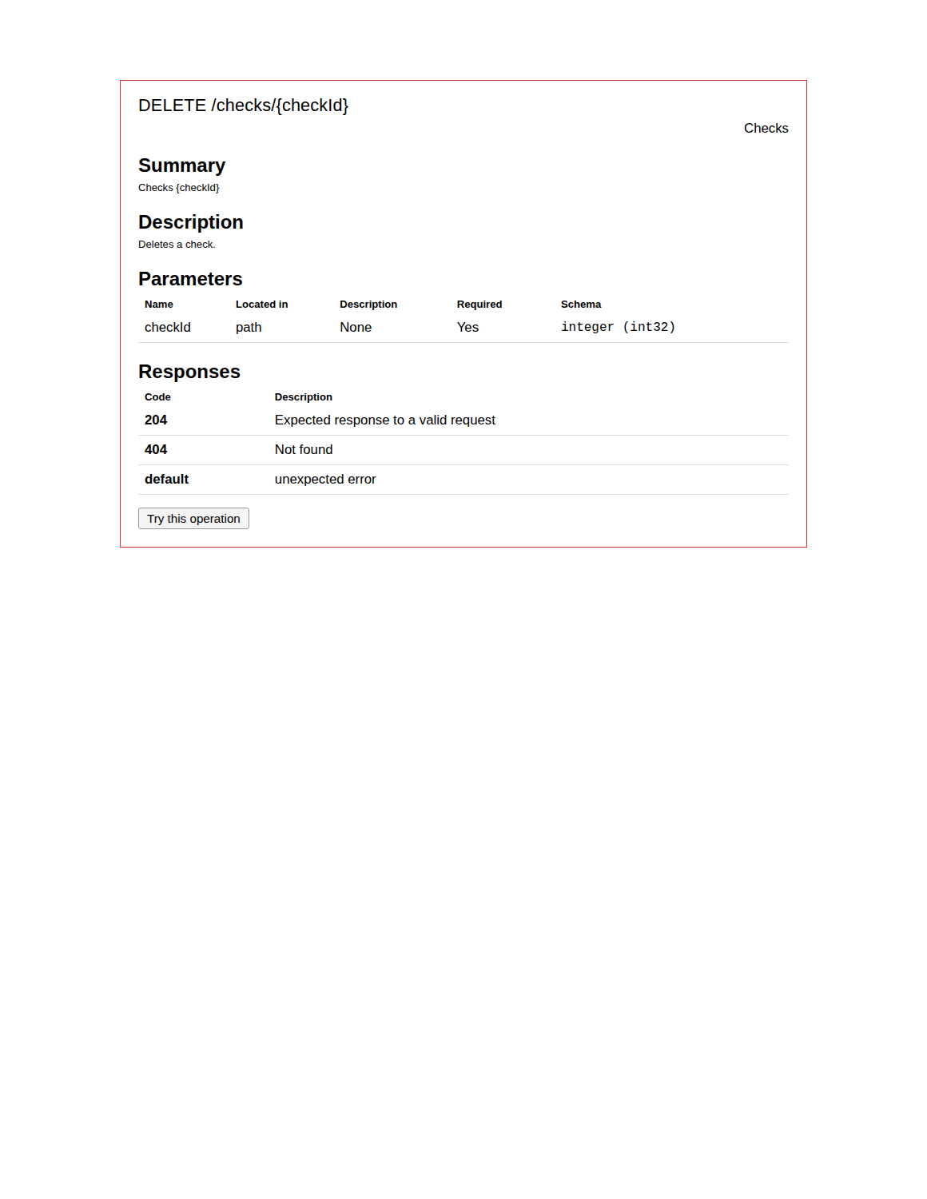DELETE /checks/{checkId}
Checks
Summary
Checks {checkId}
Description
Deletes a check.
Parameters
| Name | Located in | Description | Required | Schema |
| --- | --- | --- | --- | --- |
| checkId | path | None | Yes | integer (int32) |
Responses
| Code | Description |
| --- | --- |
| 204 | Expected response to a valid request |
| 404 | Not found |
| default | unexpected error |
Try this operation